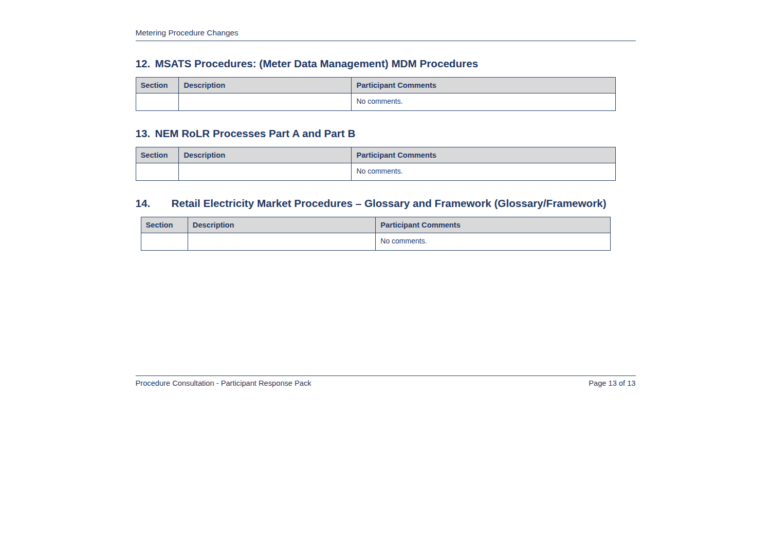Metering Procedure Changes
12. MSATS Procedures: (Meter Data Management) MDM Procedures
| Section | Description | Participant Comments |
| --- | --- | --- |
| | | No comments. |
13. NEM RoLR Processes Part A and Part B
| Section | Description | Participant Comments |
| --- | --- | --- |
| | | No comments. |
14. Retail Electricity Market Procedures – Glossary and Framework (Glossary/Framework)
| Section | Description | Participant Comments |
| --- | --- | --- |
| | | No comments. |
Procedure Consultation - Participant Response Pack Page 13 of 13